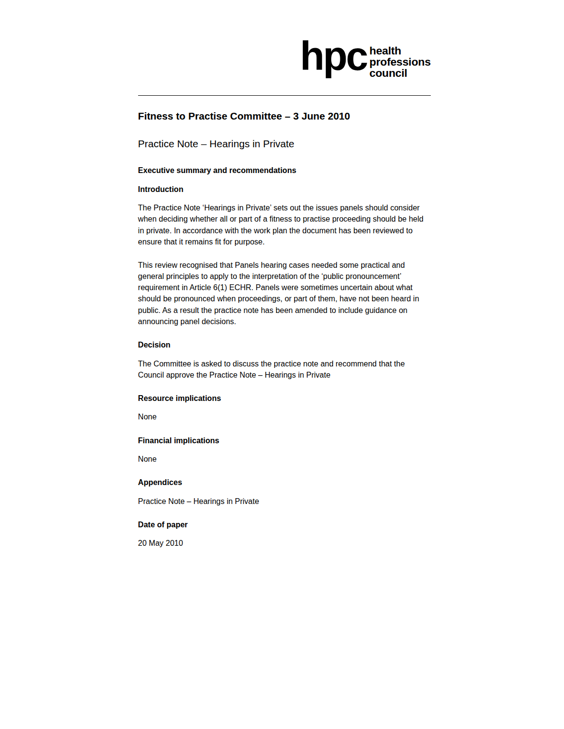hpc
health
professions
council
Fitness to Practise Committee – 3 June 2010
Practice Note – Hearings in Private
Executive summary and recommendations
Introduction
The Practice Note ‘Hearings in Private’ sets out the issues panels should consider when deciding whether all or part of a fitness to practise proceeding should be held in private. In accordance with the work plan the document has been reviewed to ensure that it remains fit for purpose.
This review recognised that Panels hearing cases needed some practical and general principles to apply to the interpretation of the ‘public pronouncement’ requirement in Article 6(1) ECHR. Panels were sometimes uncertain about what should be pronounced when proceedings, or part of them, have not been heard in public. As a result the practice note has been amended to include guidance on announcing panel decisions.
Decision
The Committee is asked to discuss the practice note and recommend that the Council approve the Practice Note – Hearings in Private
Resource implications
None
Financial implications
None
Appendices
Practice Note – Hearings in Private
Date of paper
20 May 2010